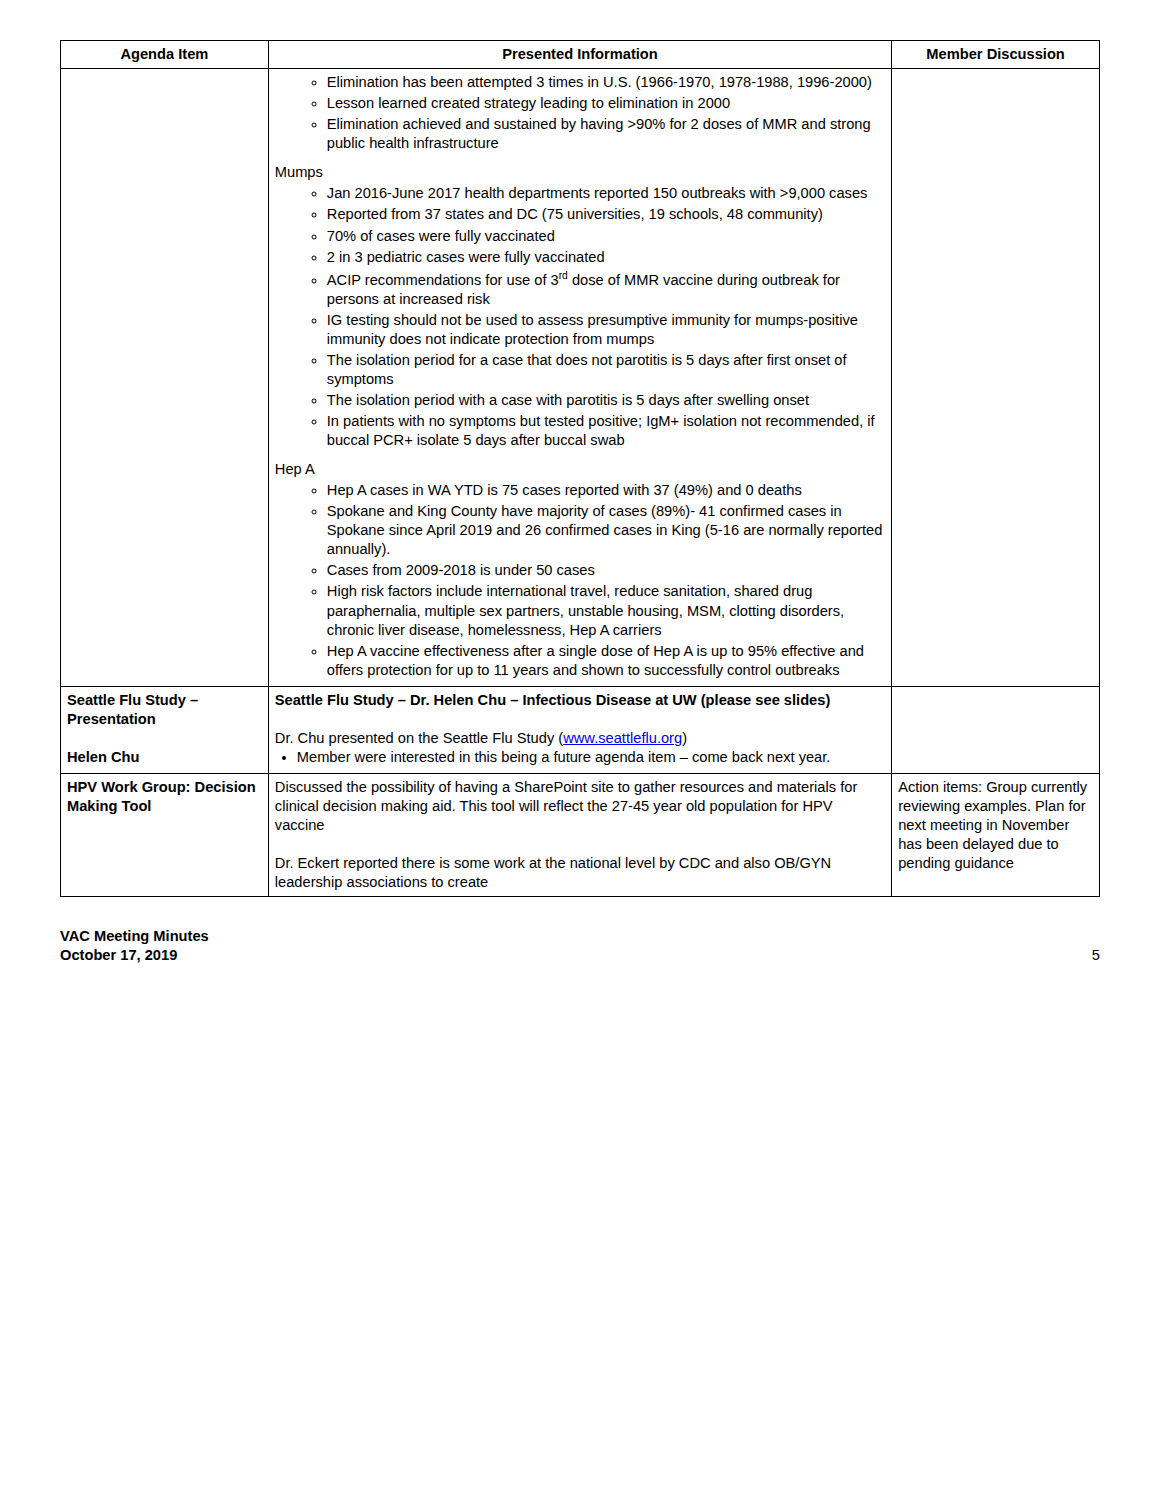| Agenda Item | Presented Information | Member Discussion |
| --- | --- | --- |
| | Elimination has been attempted 3 times in U.S. (1966-1970, 1978-1988, 1996-2000) Lesson learned created strategy leading to elimination in 2000 Elimination achieved and sustained by having >90% for 2 doses of MMR and strong public health infrastructure Mumps Jan 2016-June 2017 health departments reported 150 outbreaks with >9,000 cases Reported from 37 states and DC (75 universities, 19 schools, 48 community) 70% of cases were fully vaccinated 2 in 3 pediatric cases were fully vaccinated ACIP recommendations for use of 3 rd dose of MMR vaccine during outbreak for persons at increased risk IG testing should not be used to assess presumptive immunity for mumps-positive immunity does not indicate protection from mumps The isolation period for a case that does not parotitis is 5 days after first onset of symptoms The isolation period with a case with parotitis is 5 days after swelling onset In patients with no symptoms but tested positive; IgM+ isolation not recommended, if buccal PCR+ isolate 5 days after buccal swab Hep A Hep A cases in WA YTD is 75 cases reported with 37 (49%) and 0 deaths Spokane and King County have majority of cases (89%)- 41 confirmed cases in Spokane since April 2019 and 26 confirmed cases in King (5-16 are normally reported annually). Cases from 2009-2018 is under 50 cases High risk factors include international travel, reduce sanitation, shared drug paraphernalia, multiple sex partners, unstable housing, MSM, clotting disorders, chronic liver disease, homelessness, Hep A carriers Hep A vaccine effectiveness after a single dose of Hep A is up to 95% effective and offers protection for up to 11 years and shown to successfully control outbreaks | |
| Seattle Flu Study – Presentation Helen Chu | Seattle Flu Study – Dr. Helen Chu – Infectious Disease at UW (please see slides) Dr. Chu presented on the Seattle Flu Study ( www.seattleflu.org ) Member were interested in this being a future agenda item – come back next year. | |
| HPV Work Group: Decision Making Tool | Discussed the possibility of having a SharePoint site to gather resources and materials for clinical decision making aid. This tool will reflect the 27-45 year old population for HPV vaccine Dr. Eckert reported there is some work at the national level by CDC and also OB/GYN leadership associations to create | Action items: Group currently reviewing examples. Plan for next meeting in November has been delayed due to pending guidance |
VAC Meeting Minutes
October 17, 2019
5